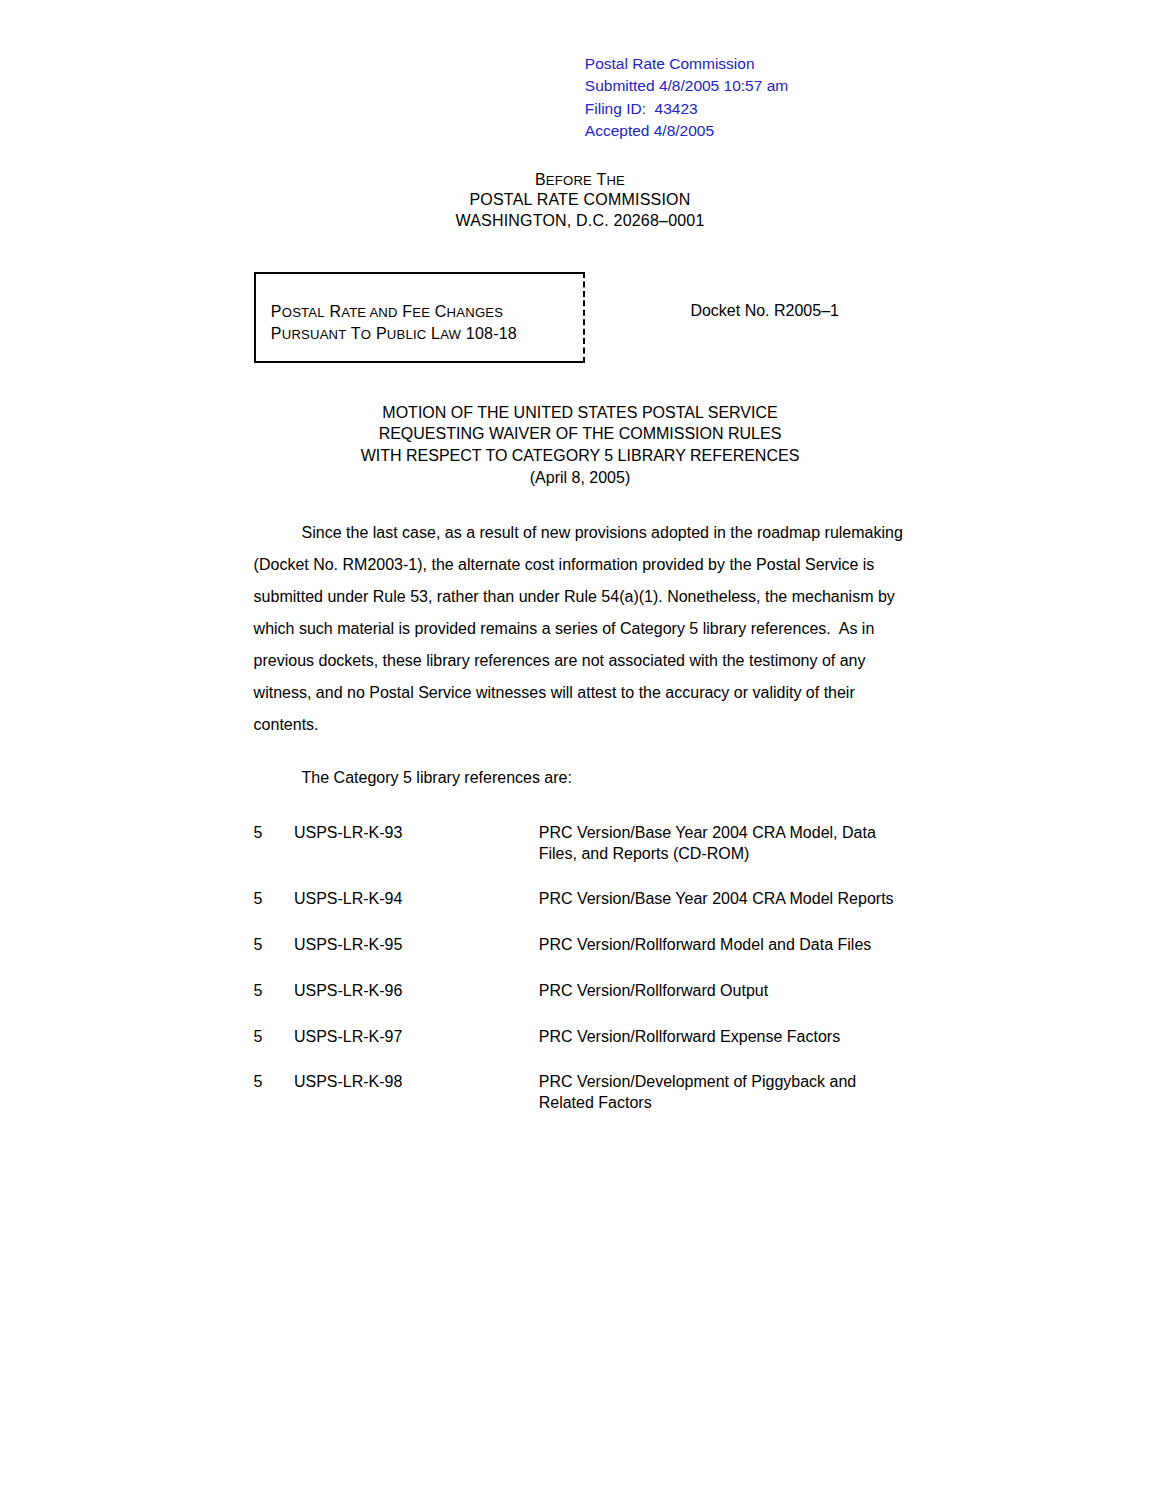Postal Rate Commission
Submitted 4/8/2005 10:57 am
Filing ID: 43423
Accepted 4/8/2005
BEFORE THE
POSTAL RATE COMMISSION
WASHINGTON, D.C. 20268–0001
POSTAL RATE AND FEE CHANGES
PURSUANT TO PUBLIC LAW 108-18
Docket No. R2005–1
MOTION OF THE UNITED STATES POSTAL SERVICE
REQUESTING WAIVER OF THE COMMISSION RULES
WITH RESPECT TO CATEGORY 5 LIBRARY REFERENCES
(April 8, 2005)
Since the last case, as a result of new provisions adopted in the roadmap rulemaking (Docket No. RM2003-1), the alternate cost information provided by the Postal Service is submitted under Rule 53, rather than under Rule 54(a)(1). Nonetheless, the mechanism by which such material is provided remains a series of Category 5 library references. As in previous dockets, these library references are not associated with the testimony of any witness, and no Postal Service witnesses will attest to the accuracy or validity of their contents.
The Category 5 library references are:
| 5 | USPS-LR-K-93 | PRC Version/Base Year 2004 CRA Model, Data Files, and Reports (CD-ROM) |
| 5 | USPS-LR-K-94 | PRC Version/Base Year 2004 CRA Model Reports |
| 5 | USPS-LR-K-95 | PRC Version/Rollforward Model and Data Files |
| 5 | USPS-LR-K-96 | PRC Version/Rollforward Output |
| 5 | USPS-LR-K-97 | PRC Version/Rollforward Expense Factors |
| 5 | USPS-LR-K-98 | PRC Version/Development of Piggyback and Related Factors |